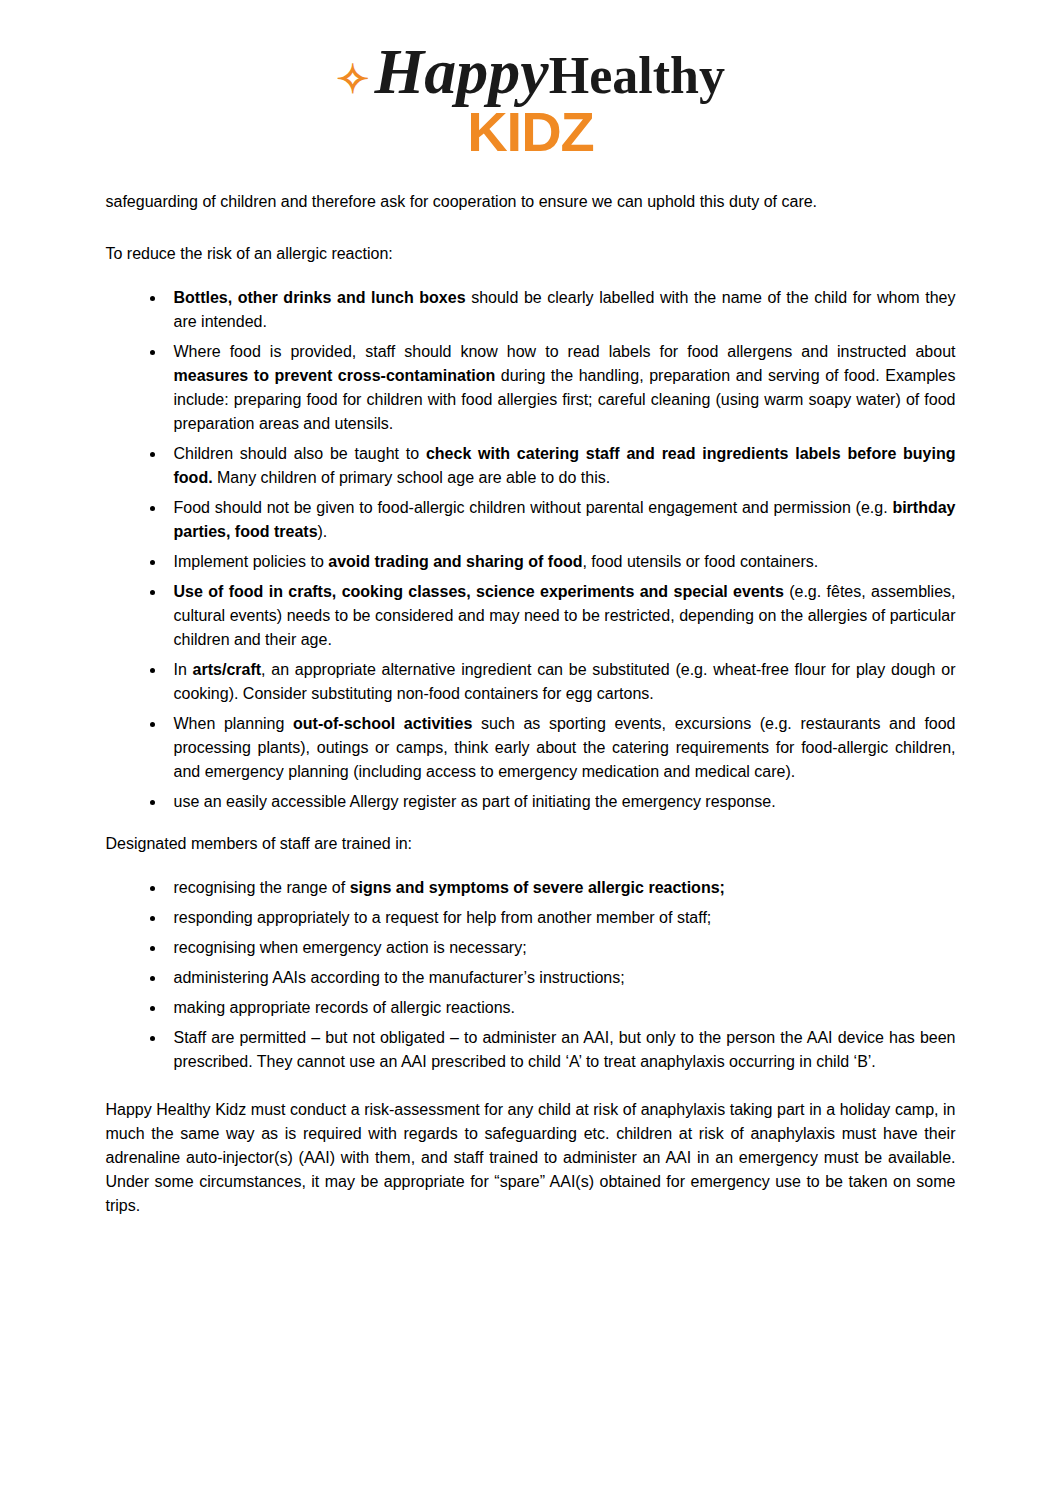✧ Happy Healthy
KIDZ
safeguarding of children and therefore ask for cooperation to ensure we can uphold this duty of care.
To reduce the risk of an allergic reaction:
Bottles, other drinks and lunch boxes should be clearly labelled with the name of the child for whom they are intended.
Where food is provided, staff should know how to read labels for food allergens and instructed about measures to prevent cross-contamination during the handling, preparation and serving of food. Examples include: preparing food for children with food allergies first; careful cleaning (using warm soapy water) of food preparation areas and utensils.
Children should also be taught to check with catering staff and read ingredients labels before buying food. Many children of primary school age are able to do this.
Food should not be given to food-allergic children without parental engagement and permission (e.g. birthday parties, food treats).
Implement policies to avoid trading and sharing of food, food utensils or food containers.
Use of food in crafts, cooking classes, science experiments and special events (e.g. fêtes, assemblies, cultural events) needs to be considered and may need to be restricted, depending on the allergies of particular children and their age.
In arts/craft, an appropriate alternative ingredient can be substituted (e.g. wheat-free flour for play dough or cooking). Consider substituting non-food containers for egg cartons.
When planning out-of-school activities such as sporting events, excursions (e.g. restaurants and food processing plants), outings or camps, think early about the catering requirements for food-allergic children, and emergency planning (including access to emergency medication and medical care).
use an easily accessible Allergy register as part of initiating the emergency response.
Designated members of staff are trained in:
recognising the range of signs and symptoms of severe allergic reactions;
responding appropriately to a request for help from another member of staff;
recognising when emergency action is necessary;
administering AAIs according to the manufacturer’s instructions;
making appropriate records of allergic reactions.
Staff are permitted – but not obligated – to administer an AAI, but only to the person the AAI device has been prescribed. They cannot use an AAI prescribed to child ‘A’ to treat anaphylaxis occurring in child ‘B’.
Happy Healthy Kidz must conduct a risk-assessment for any child at risk of anaphylaxis taking part in a holiday camp, in much the same way as is required with regards to safeguarding etc. children at risk of anaphylaxis must have their adrenaline auto-injector(s) (AAI) with them, and staff trained to administer an AAI in an emergency must be available. Under some circumstances, it may be appropriate for “spare” AAI(s) obtained for emergency use to be taken on some trips.